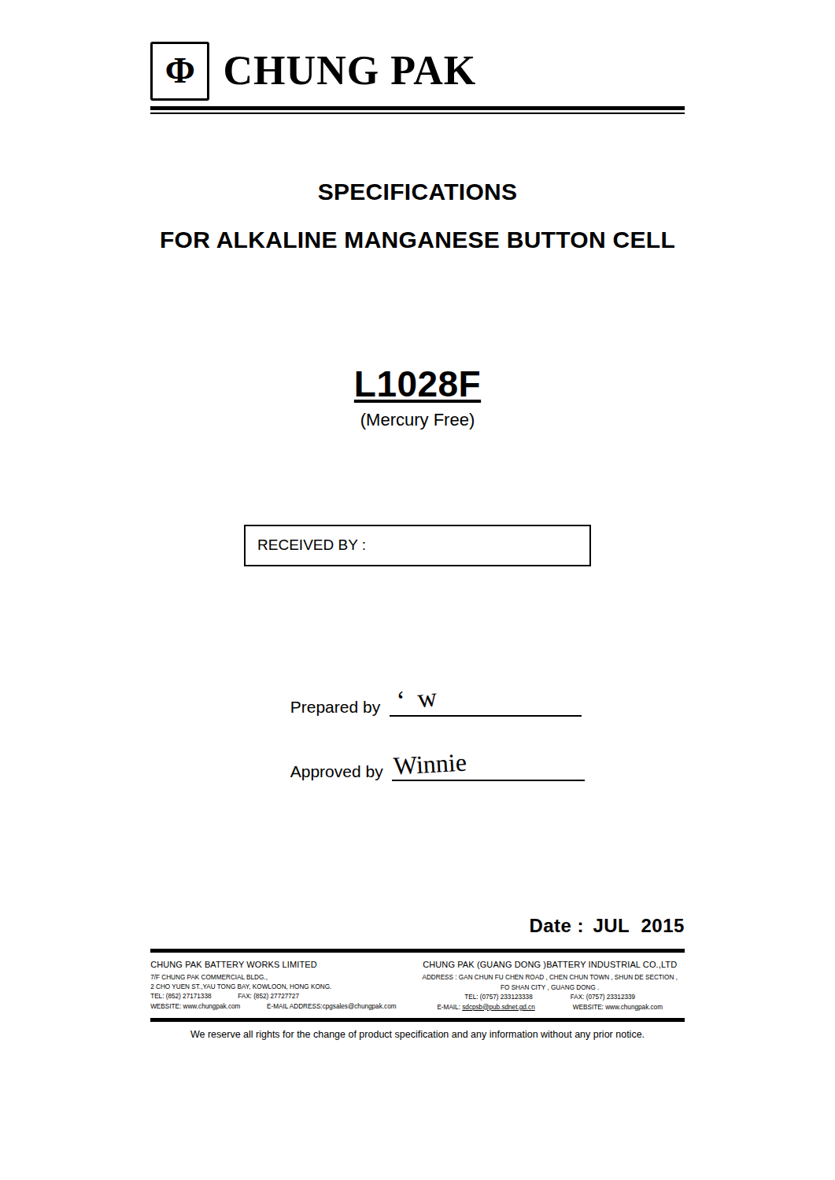Φ
CHUNG PAK
SPECIFICATIONS
FOR ALKALINE MANGANESE BUTTON CELL
L1028F
(Mercury Free)
RECEIVED BY :
Prepared by
‘  w  
Approved by
Winnie
Date : JUL 2015
CHUNG PAK BATTERY WORKS LIMITED
7/F CHUNG PAK COMMERCIAL BLDG.,
2 CHO YUEN ST.,YAU TONG BAY, KOWLOON, HONG KONG.
TEL: (852) 27171338 FAX: (852) 27727727
WEBSITE: www.chungpak.com E-MAIL ADDRESS:cpgsales@chungpak.com
CHUNG PAK (GUANG DONG )BATTERY INDUSTRIAL CO.,LTD
ADDRESS : GAN CHUN FU CHEN ROAD , CHEN CHUN TOWN , SHUN DE SECTION ,
FO SHAN CITY , GUANG DONG .
TEL: (0757) 233123338 FAX: (0757) 23312339
E-MAIL: sdcpsb@pub.sdnet.gd.cn WEBSITE: www.chungpak.com
We reserve all rights for the change of product specification and any information without any prior notice.